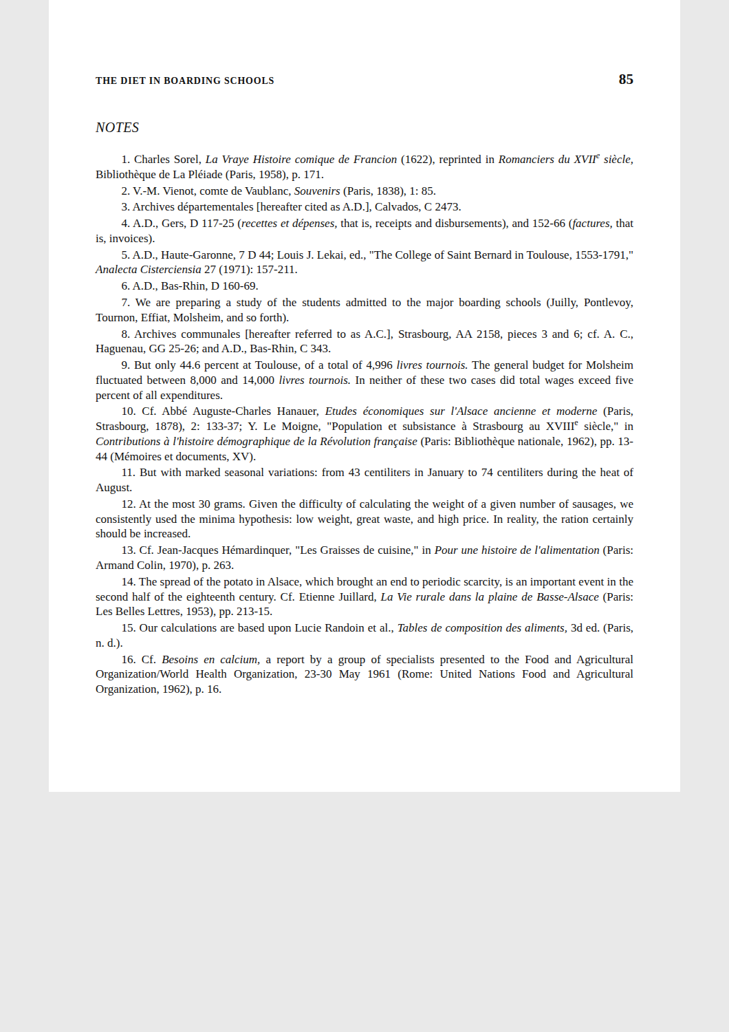The Diet in Boarding Schools 85
NOTES
Charles Sorel, La Vraye Histoire comique de Francion (1622), reprinted in Romanciers du XVIIe siècle, Bibliothèque de La Pléiade (Paris, 1958), p. 171.
V.-M. Vienot, comte de Vaublanc, Souvenirs (Paris, 1838), 1: 85.
Archives départementales [hereafter cited as A.D.], Calvados, C 2473.
A.D., Gers, D 117-25 (recettes et dépenses, that is, receipts and disbursements), and 152-66 (factures, that is, invoices).
A.D., Haute-Garonne, 7 D 44; Louis J. Lekai, ed., "The College of Saint Bernard in Toulouse, 1553-1791," Analecta Cisterciensia 27 (1971): 157-211.
A.D., Bas-Rhin, D 160-69.
We are preparing a study of the students admitted to the major boarding schools (Juilly, Pontlevoy, Tournon, Effiat, Molsheim, and so forth).
Archives communales [hereafter referred to as A.C.], Strasbourg, AA 2158, pieces 3 and 6; cf. A. C., Haguenau, GG 25-26; and A.D., Bas-Rhin, C 343.
But only 44.6 percent at Toulouse, of a total of 4,996 livres tournois. The general budget for Molsheim fluctuated between 8,000 and 14,000 livres tournois. In neither of these two cases did total wages exceed five percent of all expenditures.
Cf. Abbé Auguste-Charles Hanauer, Etudes économiques sur l'Alsace ancienne et moderne (Paris, Strasbourg, 1878), 2: 133-37; Y. Le Moigne, "Population et subsistance à Strasbourg au XVIIIe siècle," in Contributions à l'histoire démographique de la Révolution française (Paris: Bibliothèque nationale, 1962), pp. 13-44 (Mémoires et documents, XV).
But with marked seasonal variations: from 43 centiliters in January to 74 centiliters during the heat of August.
At the most 30 grams. Given the difficulty of calculating the weight of a given number of sausages, we consistently used the minima hypothesis: low weight, great waste, and high price. In reality, the ration certainly should be increased.
Cf. Jean-Jacques Hémardinquer, "Les Graisses de cuisine," in Pour une histoire de l'alimentation (Paris: Armand Colin, 1970), p. 263.
The spread of the potato in Alsace, which brought an end to periodic scarcity, is an important event in the second half of the eighteenth century. Cf. Etienne Juillard, La Vie rurale dans la plaine de Basse-Alsace (Paris: Les Belles Lettres, 1953), pp. 213-15.
Our calculations are based upon Lucie Randoin et al., Tables de composition des aliments, 3d ed. (Paris, n. d.).
Cf. Besoins en calcium, a report by a group of specialists presented to the Food and Agricultural Organization/World Health Organization, 23-30 May 1961 (Rome: United Nations Food and Agricultural Organization, 1962), p. 16.